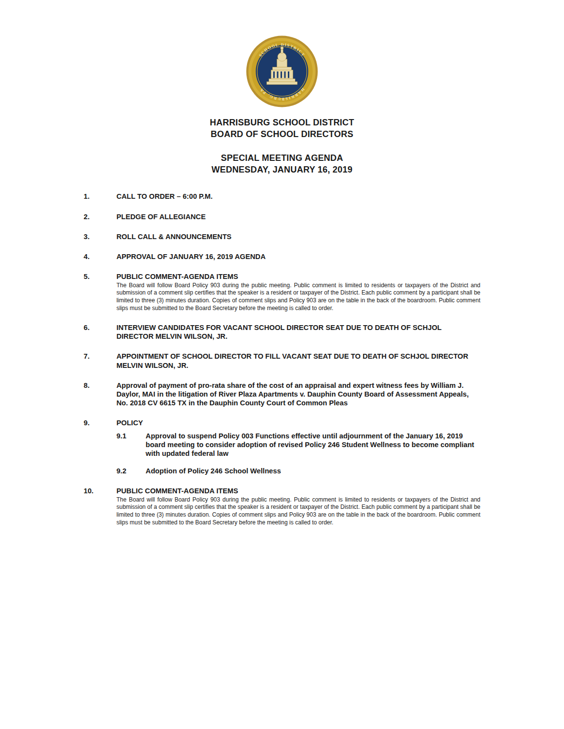SCHOOL DISTRICT HARRISBURG, PA
HARRISBURG SCHOOL DISTRICT
BOARD OF SCHOOL DIRECTORS
SPECIAL MEETING AGENDA
WEDNESDAY, JANUARY 16, 2019
CALL TO ORDER – 6:00 p.m.
PLEDGE OF ALLEGIANCE
ROLL CALL & ANNOUNCEMENTS
APPROVAL OF JANUARY 16, 2019 AGENDA
PUBLIC COMMENT-AGENDA ITEMS
The Board will follow Board Policy 903 during the public meeting. Public comment is limited to residents or taxpayers of the District and submission of a comment slip certifies that the speaker is a resident or taxpayer of the District. Each public comment by a participant shall be limited to three (3) minutes duration. Copies of comment slips and Policy 903 are on the table in the back of the boardroom. Public comment slips must be submitted to the Board Secretary before the meeting is called to order.
INTERVIEW CANDIDATES FOR VACANT SCHOOL DIRECTOR SEAT DUE TO DEATH OF SCHJOL DIRECTOR MELVIN WILSON, JR.
APPOINTMENT OF SCHOOL DIRECTOR TO FILL VACANT SEAT DUE TO DEATH OF SCHJOL DIRECTOR MELVIN WILSON, JR.
Approval of payment of pro-rata share of the cost of an appraisal and expert witness fees by William J. Daylor, MAI in the litigation of River Plaza Apartments v. Dauphin County Board of Assessment Appeals, No. 2018 CV 6615 TX in the Dauphin County Court of Common Pleas
POLICY
9.1
Approval to suspend Policy 003 Functions effective until adjournment of the January 16, 2019 board meeting to consider adoption of revised Policy 246 Student Wellness to become compliant with updated federal law
9.2
Adoption of Policy 246 School Wellness
PUBLIC COMMENT-AGENDA ITEMS
The Board will follow Board Policy 903 during the public meeting. Public comment is limited to residents or taxpayers of the District and submission of a comment slip certifies that the speaker is a resident or taxpayer of the District. Each public comment by a participant shall be limited to three (3) minutes duration. Copies of comment slips and Policy 903 are on the table in the back of the boardroom. Public comment slips must be submitted to the Board Secretary before the meeting is called to order.